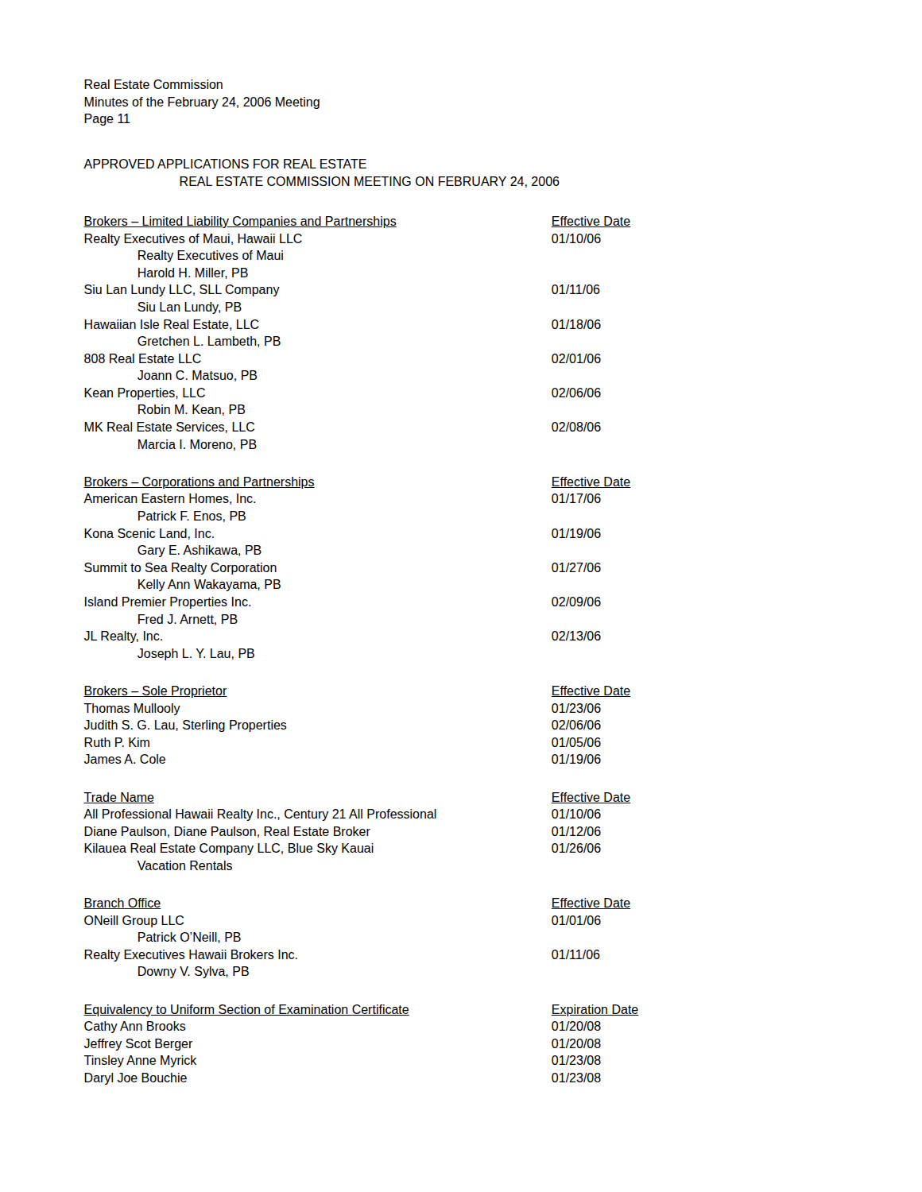Real Estate Commission
Minutes of the February 24, 2006 Meeting
Page 11
APPROVED APPLICATIONS FOR REAL ESTATE
REAL ESTATE COMMISSION MEETING ON FEBRUARY 24, 2006
| Brokers – Limited Liability Companies and Partnerships | Effective Date |
| Realty Executives of Maui, Hawaii LLC | 01/10/06 |
| Realty Executives of Maui | |
| Harold H. Miller, PB | |
| Siu Lan Lundy LLC, SLL Company | 01/11/06 |
| Siu Lan Lundy, PB | |
| Hawaiian Isle Real Estate, LLC | 01/18/06 |
| Gretchen L. Lambeth, PB | |
| 808 Real Estate LLC | 02/01/06 |
| Joann C. Matsuo, PB | |
| Kean Properties, LLC | 02/06/06 |
| Robin M. Kean, PB | |
| MK Real Estate Services, LLC | 02/08/06 |
| Marcia I. Moreno, PB | |
| Brokers – Corporations and Partnerships | Effective Date |
| American Eastern Homes, Inc. | 01/17/06 |
| Patrick F. Enos, PB | |
| Kona Scenic Land, Inc. | 01/19/06 |
| Gary E. Ashikawa, PB | |
| Summit to Sea Realty Corporation | 01/27/06 |
| Kelly Ann Wakayama, PB | |
| Island Premier Properties Inc. | 02/09/06 |
| Fred J. Arnett, PB | |
| JL Realty, Inc. | 02/13/06 |
| Joseph L. Y. Lau, PB | |
| Brokers – Sole Proprietor | Effective Date |
| Thomas Mullooly | 01/23/06 |
| Judith S. G. Lau, Sterling Properties | 02/06/06 |
| Ruth P. Kim | 01/05/06 |
| James A. Cole | 01/19/06 |
| Trade Name | Effective Date |
| All Professional Hawaii Realty Inc., Century 21 All Professional | 01/10/06 |
| Diane Paulson, Diane Paulson, Real Estate Broker | 01/12/06 |
| Kilauea Real Estate Company LLC, Blue Sky Kauai | 01/26/06 |
| Vacation Rentals | |
| Branch Office | Effective Date |
| ONeill Group LLC | 01/01/06 |
| Patrick O’Neill, PB | |
| Realty Executives Hawaii Brokers Inc. | 01/11/06 |
| Downy V. Sylva, PB | |
| Equivalency to Uniform Section of Examination Certificate | Expiration Date |
| Cathy Ann Brooks | 01/20/08 |
| Jeffrey Scot Berger | 01/20/08 |
| Tinsley Anne Myrick | 01/23/08 |
| Daryl Joe Bouchie | 01/23/08 |